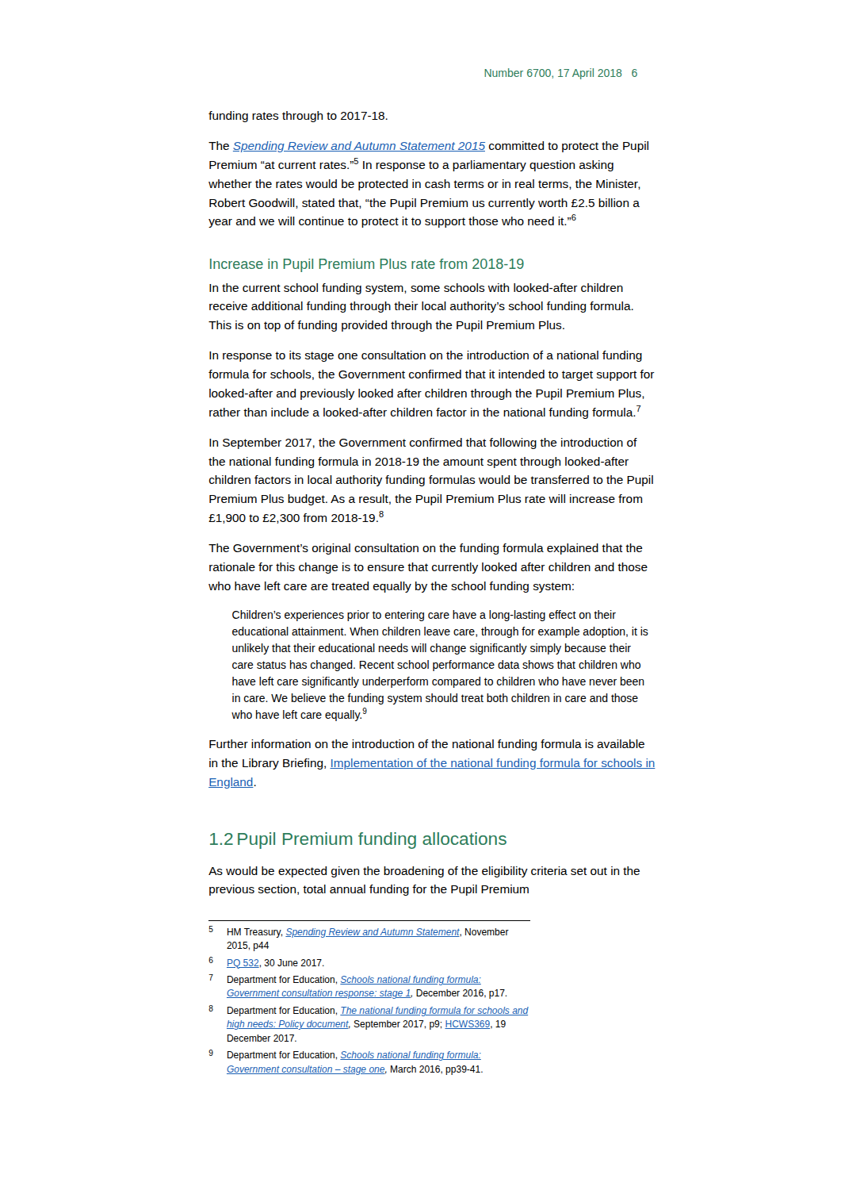Number 6700, 17 April 2018 6
funding rates through to 2017-18.
The Spending Review and Autumn Statement 2015 committed to protect the Pupil Premium “at current rates.”5 In response to a parliamentary question asking whether the rates would be protected in cash terms or in real terms, the Minister, Robert Goodwill, stated that, “the Pupil Premium us currently worth £2.5 billion a year and we will continue to protect it to support those who need it.”6
Increase in Pupil Premium Plus rate from 2018-19
In the current school funding system, some schools with looked-after children receive additional funding through their local authority’s school funding formula. This is on top of funding provided through the Pupil Premium Plus.
In response to its stage one consultation on the introduction of a national funding formula for schools, the Government confirmed that it intended to target support for looked-after and previously looked after children through the Pupil Premium Plus, rather than include a looked-after children factor in the national funding formula.7
In September 2017, the Government confirmed that following the introduction of the national funding formula in 2018-19 the amount spent through looked-after children factors in local authority funding formulas would be transferred to the Pupil Premium Plus budget. As a result, the Pupil Premium Plus rate will increase from £1,900 to £2,300 from 2018-19.8
The Government’s original consultation on the funding formula explained that the rationale for this change is to ensure that currently looked after children and those who have left care are treated equally by the school funding system:
Children’s experiences prior to entering care have a long-lasting effect on their educational attainment. When children leave care, through for example adoption, it is unlikely that their educational needs will change significantly simply because their care status has changed. Recent school performance data shows that children who have left care significantly underperform compared to children who have never been in care. We believe the funding system should treat both children in care and those who have left care equally.9
Further information on the introduction of the national funding formula is available in the Library Briefing, Implementation of the national funding formula for schools in England.
1.2 Pupil Premium funding allocations
As would be expected given the broadening of the eligibility criteria set out in the previous section, total annual funding for the Pupil Premium
HM Treasury, Spending Review and Autumn Statement, November 2015, p44
PQ 532, 30 June 2017.
Department for Education, Schools national funding formula: Government consultation response: stage 1, December 2016, p17.
Department for Education, The national funding formula for schools and high needs: Policy document, September 2017, p9; HCWS369, 19 December 2017.
Department for Education, Schools national funding formula: Government consultation – stage one, March 2016, pp39-41.